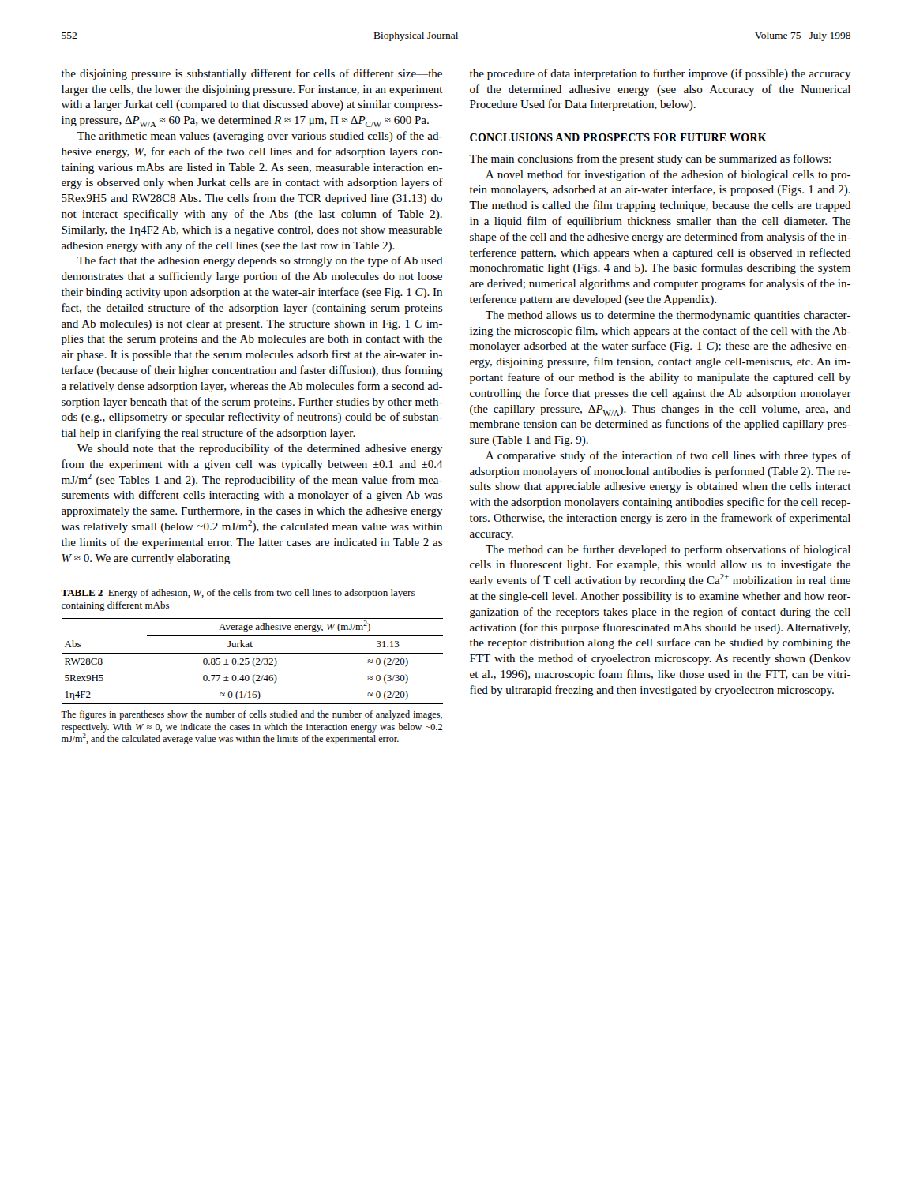552 Biophysical Journal Volume 75 July 1998
the disjoining pressure is substantially different for cells of different size—the larger the cells, the lower the disjoining pressure. For instance, in an experiment with a larger Jurkat cell (compared to that discussed above) at similar compressing pressure, ΔPW/A ≈ 60 Pa, we determined R ≈ 17 μm, Π ≈ ΔPC/W ≈ 600 Pa.
The arithmetic mean values (averaging over various studied cells) of the adhesive energy, W, for each of the two cell lines and for adsorption layers containing various mAbs are listed in Table 2. As seen, measurable interaction energy is observed only when Jurkat cells are in contact with adsorption layers of 5Rex9H5 and RW28C8 Abs. The cells from the TCR deprived line (31.13) do not interact specifically with any of the Abs (the last column of Table 2). Similarly, the 1η4F2 Ab, which is a negative control, does not show measurable adhesion energy with any of the cell lines (see the last row in Table 2).
The fact that the adhesion energy depends so strongly on the type of Ab used demonstrates that a sufficiently large portion of the Ab molecules do not loose their binding activity upon adsorption at the water-air interface (see Fig. 1 C). In fact, the detailed structure of the adsorption layer (containing serum proteins and Ab molecules) is not clear at present. The structure shown in Fig. 1 C implies that the serum proteins and the Ab molecules are both in contact with the air phase. It is possible that the serum molecules adsorb first at the air-water interface (because of their higher concentration and faster diffusion), thus forming a relatively dense adsorption layer, whereas the Ab molecules form a second adsorption layer beneath that of the serum proteins. Further studies by other methods (e.g., ellipsometry or specular reflectivity of neutrons) could be of substantial help in clarifying the real structure of the adsorption layer.
We should note that the reproducibility of the determined adhesive energy from the experiment with a given cell was typically between ±0.1 and ±0.4 mJ/m2 (see Tables 1 and 2). The reproducibility of the mean value from measurements with different cells interacting with a monolayer of a given Ab was approximately the same. Furthermore, in the cases in which the adhesive energy was relatively small (below ~0.2 mJ/m2), the calculated mean value was within the limits of the experimental error. The latter cases are indicated in Table 2 as W ≈ 0. We are currently elaborating
TABLE 2 Energy of adhesion, W, of the cells from two cell lines to adsorption layers containing different mAbs
| | Average adhesive energy, W (mJ/m 2 ) |
| --- | --- |
| Abs | Jurkat | 31.13 |
| RW28C8 | 0.85 ± 0.25 (2/32) | ≈ 0 (2/20) |
| 5Rex9H5 | 0.77 ± 0.40 (2/46) | ≈ 0 (3/30) |
| 1η4F2 | ≈ 0 (1/16) | ≈ 0 (2/20) |
The figures in parentheses show the number of cells studied and the number of analyzed images, respectively. With W ≈ 0, we indicate the cases in which the interaction energy was below ~0.2 mJ/m2, and the calculated average value was within the limits of the experimental error.
the procedure of data interpretation to further improve (if possible) the accuracy of the determined adhesive energy (see also Accuracy of the Numerical Procedure Used for Data Interpretation, below).
Conclusions and prospects for future work
The main conclusions from the present study can be summarized as follows:
A novel method for investigation of the adhesion of biological cells to protein monolayers, adsorbed at an air-water interface, is proposed (Figs. 1 and 2). The method is called the film trapping technique, because the cells are trapped in a liquid film of equilibrium thickness smaller than the cell diameter. The shape of the cell and the adhesive energy are determined from analysis of the interference pattern, which appears when a captured cell is observed in reflected monochromatic light (Figs. 4 and 5). The basic formulas describing the system are derived; numerical algorithms and computer programs for analysis of the interference pattern are developed (see the Appendix).
The method allows us to determine the thermodynamic quantities characterizing the microscopic film, which appears at the contact of the cell with the Ab-monolayer adsorbed at the water surface (Fig. 1 C); these are the adhesive energy, disjoining pressure, film tension, contact angle cell-meniscus, etc. An important feature of our method is the ability to manipulate the captured cell by controlling the force that presses the cell against the Ab adsorption monolayer (the capillary pressure, ΔPW/A). Thus changes in the cell volume, area, and membrane tension can be determined as functions of the applied capillary pressure (Table 1 and Fig. 9).
A comparative study of the interaction of two cell lines with three types of adsorption monolayers of monoclonal antibodies is performed (Table 2). The results show that appreciable adhesive energy is obtained when the cells interact with the adsorption monolayers containing antibodies specific for the cell receptors. Otherwise, the interaction energy is zero in the framework of experimental accuracy.
The method can be further developed to perform observations of biological cells in fluorescent light. For example, this would allow us to investigate the early events of T cell activation by recording the Ca2+ mobilization in real time at the single-cell level. Another possibility is to examine whether and how reorganization of the receptors takes place in the region of contact during the cell activation (for this purpose fluorescinated mAbs should be used). Alternatively, the receptor distribution along the cell surface can be studied by combining the FTT with the method of cryoelectron microscopy. As recently shown (Denkov et al., 1996), macroscopic foam films, like those used in the FTT, can be vitrified by ultrarapid freezing and then investigated by cryoelectron microscopy.